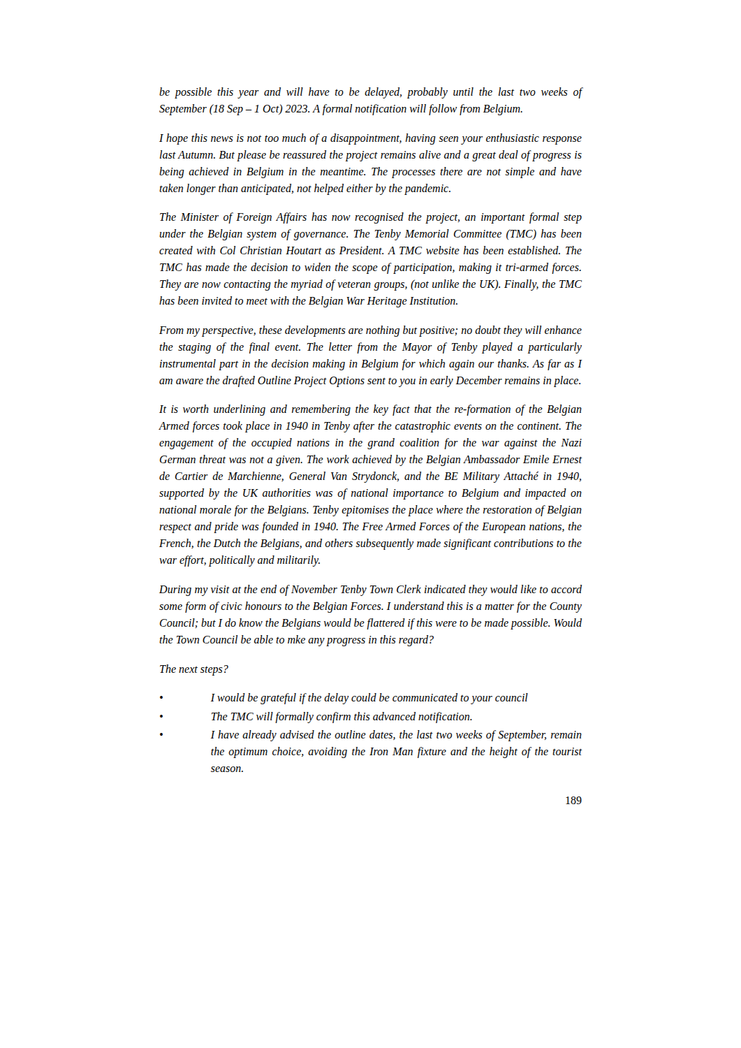be possible this year and will have to be delayed, probably until the last two weeks of September (18 Sep – 1 Oct) 2023. A formal notification will follow from Belgium.
I hope this news is not too much of a disappointment, having seen your enthusiastic response last Autumn. But please be reassured the project remains alive and a great deal of progress is being achieved in Belgium in the meantime. The processes there are not simple and have taken longer than anticipated, not helped either by the pandemic.
The Minister of Foreign Affairs has now recognised the project, an important formal step under the Belgian system of governance. The Tenby Memorial Committee (TMC) has been created with Col Christian Houtart as President. A TMC website has been established. The TMC has made the decision to widen the scope of participation, making it tri-armed forces. They are now contacting the myriad of veteran groups, (not unlike the UK). Finally, the TMC has been invited to meet with the Belgian War Heritage Institution.
From my perspective, these developments are nothing but positive; no doubt they will enhance the staging of the final event. The letter from the Mayor of Tenby played a particularly instrumental part in the decision making in Belgium for which again our thanks. As far as I am aware the drafted Outline Project Options sent to you in early December remains in place.
It is worth underlining and remembering the key fact that the re-formation of the Belgian Armed forces took place in 1940 in Tenby after the catastrophic events on the continent. The engagement of the occupied nations in the grand coalition for the war against the Nazi German threat was not a given. The work achieved by the Belgian Ambassador Emile Ernest de Cartier de Marchienne, General Van Strydonck, and the BE Military Attaché in 1940, supported by the UK authorities was of national importance to Belgium and impacted on national morale for the Belgians. Tenby epitomises the place where the restoration of Belgian respect and pride was founded in 1940. The Free Armed Forces of the European nations, the French, the Dutch the Belgians, and others subsequently made significant contributions to the war effort, politically and militarily.
During my visit at the end of November Tenby Town Clerk indicated they would like to accord some form of civic honours to the Belgian Forces. I understand this is a matter for the County Council; but I do know the Belgians would be flattered if this were to be made possible. Would the Town Council be able to mke any progress in this regard?
The next steps?
•I would be grateful if the delay could be communicated to your council
•The TMC will formally confirm this advanced notification.
•I have already advised the outline dates, the last two weeks of September, remain the optimum choice, avoiding the Iron Man fixture and the height of the tourist season.
189